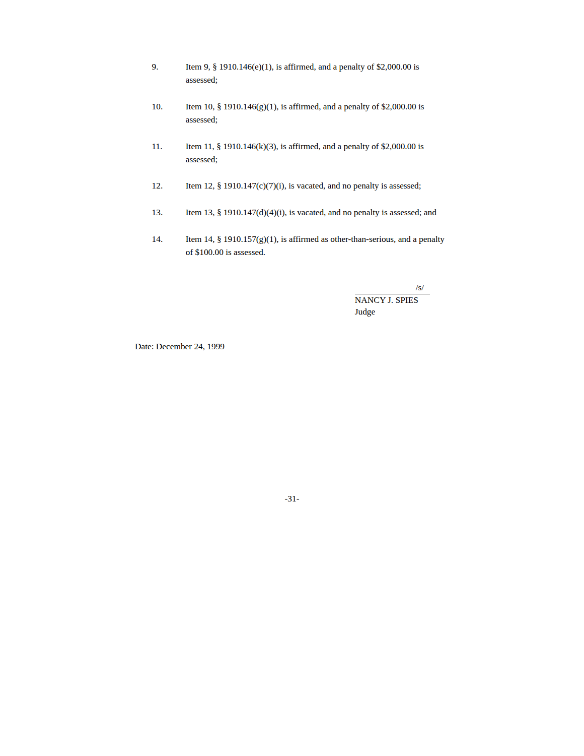9. Item 9, § 1910.146(e)(1), is affirmed, and a penalty of $2,000.00 is assessed;
10. Item 10, § 1910.146(g)(1), is affirmed, and a penalty of $2,000.00 is assessed;
11. Item 11, § 1910.146(k)(3), is affirmed, and a penalty of $2,000.00 is assessed;
12. Item 12, § 1910.147(c)(7)(i), is vacated, and no penalty is assessed;
13. Item 13, § 1910.147(d)(4)(i), is vacated, and no penalty is assessed; and
14. Item 14, § 1910.157(g)(1), is affirmed as other-than-serious, and a penalty of $100.00 is assessed.
/s/
NANCY J. SPIES
Judge
Date: December 24, 1999
-31-